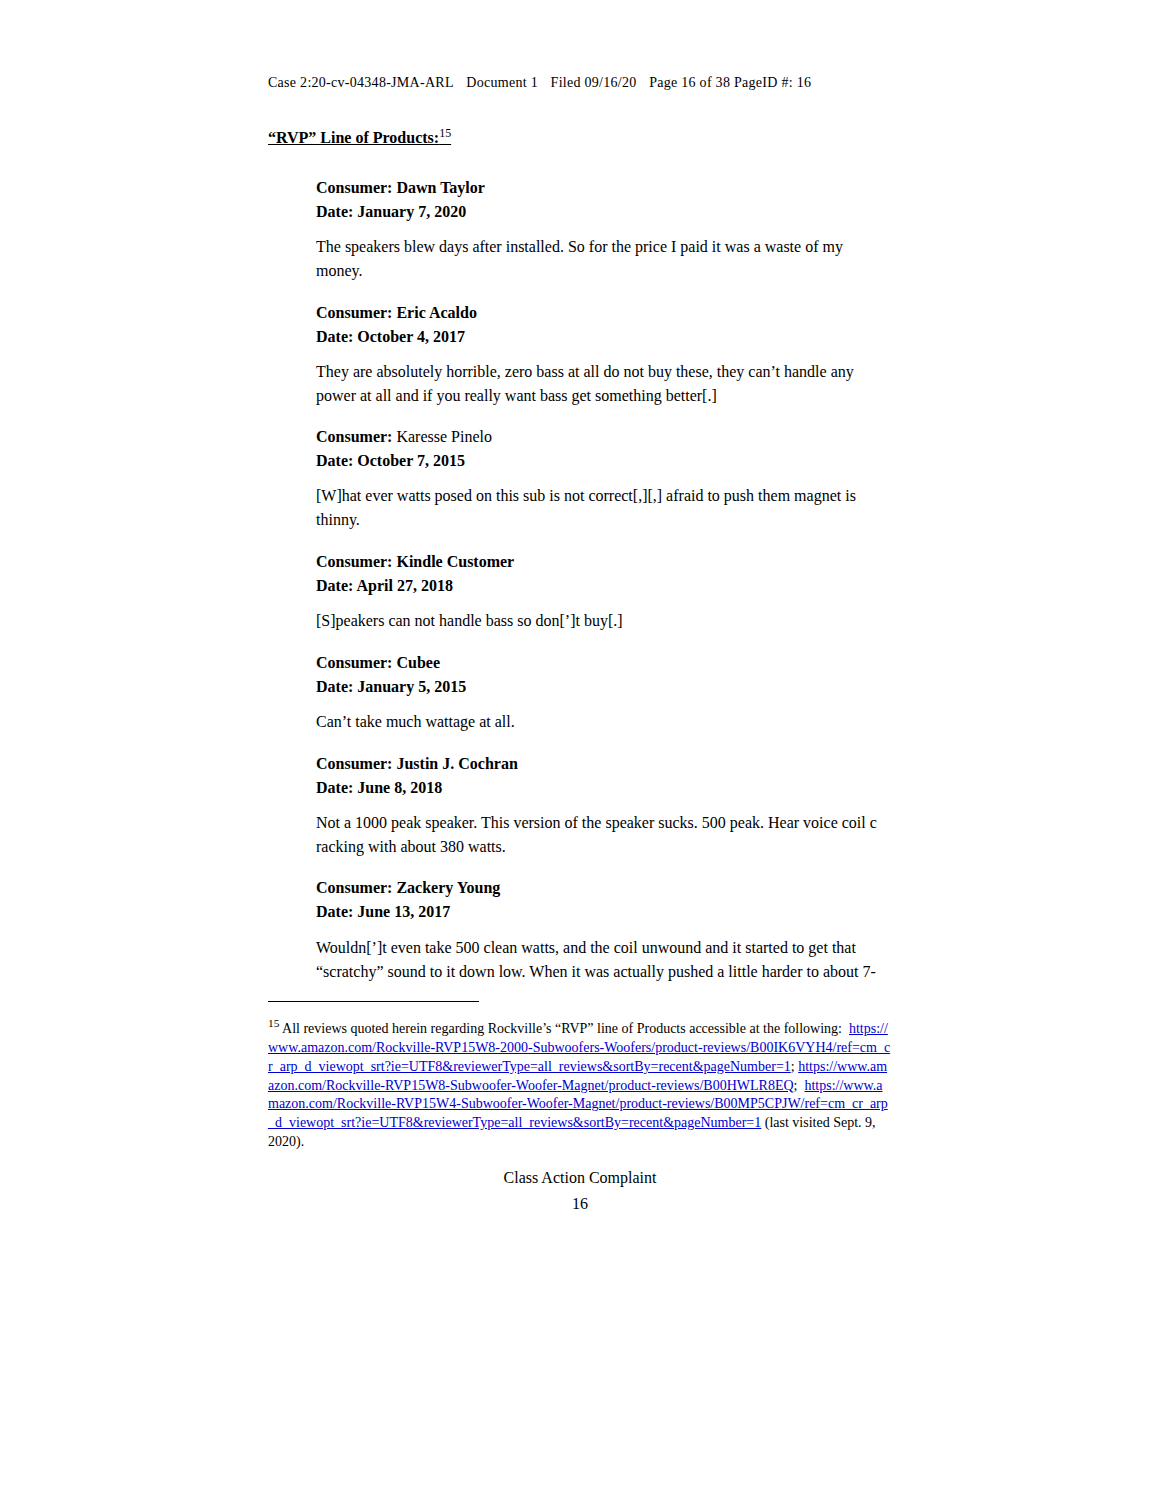Case 2:20-cv-04348-JMA-ARL Document 1 Filed 09/16/20 Page 16 of 38 PageID #: 16
“RVP” Line of Products:15
Consumer: Dawn Taylor
Date: January 7, 2020
The speakers blew days after installed. So for the price I paid it was a waste of my money.
Consumer: Eric Acaldo
Date: October 4, 2017
They are absolutely horrible, zero bass at all do not buy these, they can’t handle any power at all and if you really want bass get something better[.]
Consumer: Karesse Pinelo
Date: October 7, 2015
[W]hat ever watts posed on this sub is not correct[,][,] afraid to push them magnet is thinny.
Consumer: Kindle Customer
Date: April 27, 2018
[S]peakers can not handle bass so don[’]t buy[.]
Consumer: Cubee
Date: January 5, 2015
Can’t take much wattage at all.
Consumer: Justin J. Cochran
Date: June 8, 2018
Not a 1000 peak speaker. This version of the speaker sucks. 500 peak. Hear voice coil c racking with about 380 watts.
Consumer: Zackery Young
Date: June 13, 2017
Wouldn[’]t even take 500 clean watts, and the coil unwound and it started to get that “scratchy” sound to it down low. When it was actually pushed a little harder to about 7-
15 All reviews quoted herein regarding Rockville’s “RVP” line of Products accessible at the following: https://www.amazon.com/Rockville-RVP15W8-2000-Subwoofers-Woofers/product-reviews/B00IK6VYH4/ref=cm_cr_arp_d_viewopt_srt?ie=UTF8&reviewerType=all_reviews&sortBy=recent&pageNumber=1; https://www.amazon.com/Rockville-RVP15W8-Subwoofer-Woofer-Magnet/product-reviews/B00HWLR8EQ; https://www.amazon.com/Rockville-RVP15W4-Subwoofer-Woofer-Magnet/product-reviews/B00MP5CPJW/ref=cm_cr_arp_d_viewopt_srt?ie=UTF8&reviewerType=all_reviews&sortBy=recent&pageNumber=1 (last visited Sept. 9, 2020).
Class Action Complaint
16